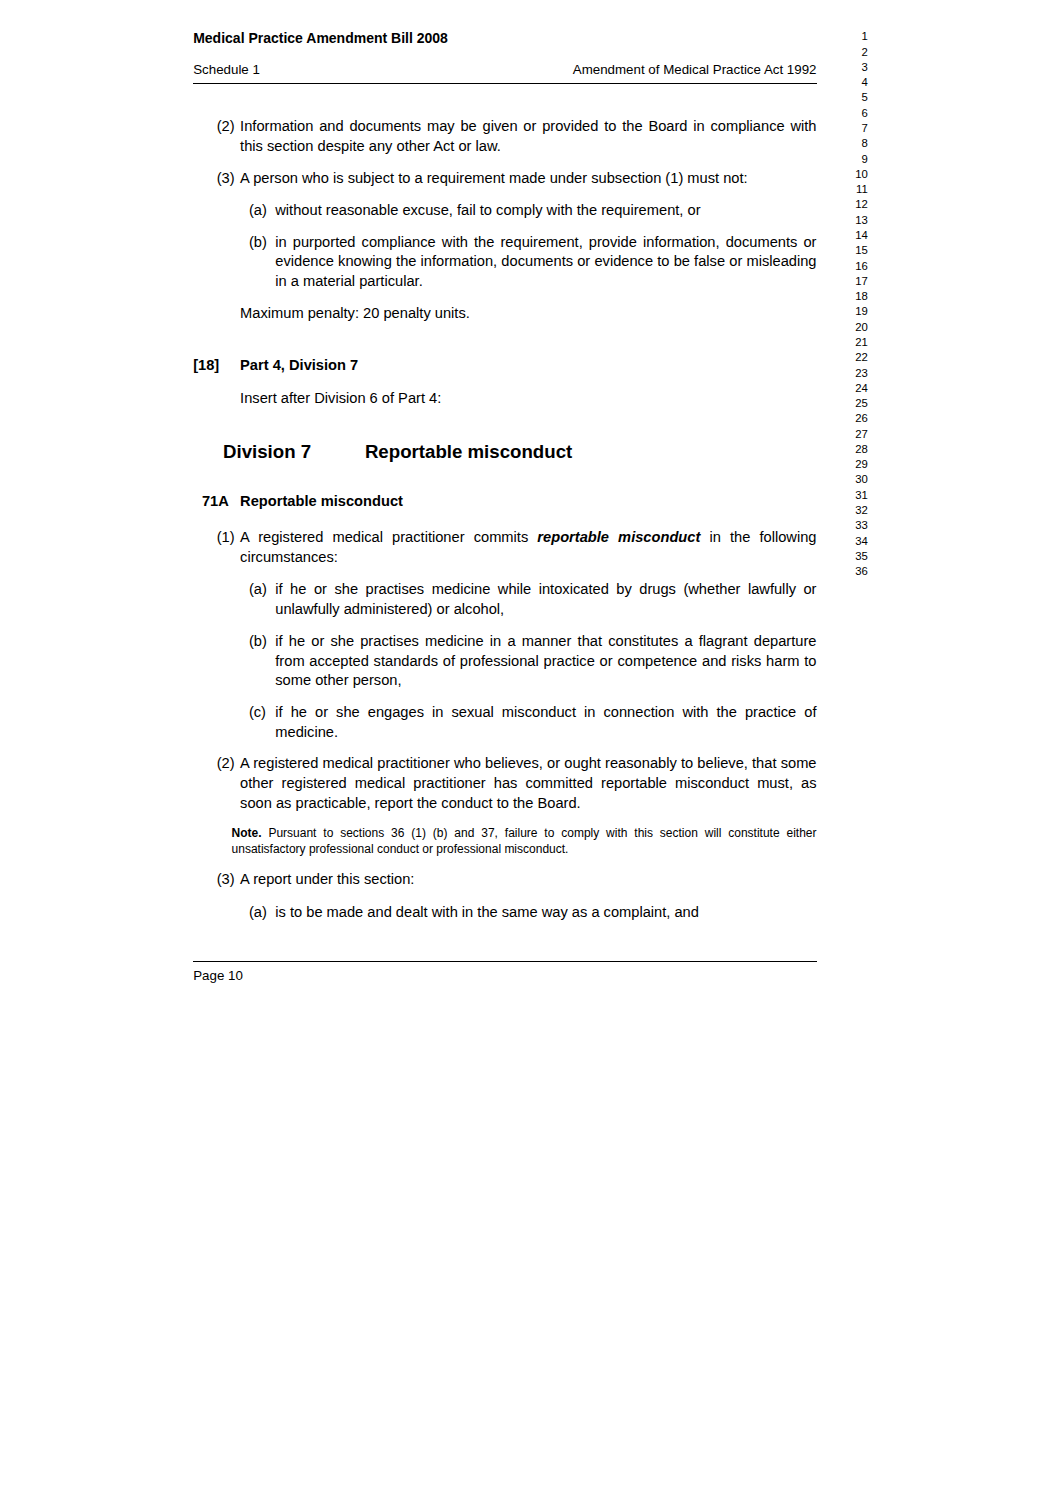Medical Practice Amendment Bill 2008
Schedule 1 Amendment of Medical Practice Act 1992
(2)
Information and documents may be given or provided to the Board in compliance with this section despite any other Act or law.
(3)
A person who is subject to a requirement made under subsection (1) must not:
(a)
without reasonable excuse, fail to comply with the requirement, or
(b)
in purported compliance with the requirement, provide information, documents or evidence knowing the information, documents or evidence to be false or misleading in a material particular.
Maximum penalty: 20 penalty units.
[18]
Part 4, Division 7
Insert after Division 6 of Part 4:
Division 7
Reportable misconduct
71A
Reportable misconduct
(1)
A registered medical practitioner commits reportable misconduct in the following circumstances:
(a)
if he or she practises medicine while intoxicated by drugs (whether lawfully or unlawfully administered) or alcohol,
(b)
if he or she practises medicine in a manner that constitutes a flagrant departure from accepted standards of professional practice or competence and risks harm to some other person,
(c)
if he or she engages in sexual misconduct in connection with the practice of medicine.
(2)
A registered medical practitioner who believes, or ought reasonably to believe, that some other registered medical practitioner has committed reportable misconduct must, as soon as practicable, report the conduct to the Board.
Note. Pursuant to sections 36 (1) (b) and 37, failure to comply with this section will constitute either unsatisfactory professional conduct or professional misconduct.
(3)
A report under this section:
(a)
is to be made and dealt with in the same way as a complaint, and
1 2 3 4 5 6 7 8 9 10 11 12 13 14 15 16 17 18 19 20 21 22 23 24 25 26 27 28 29 30 31 32 33 34 35 36
Page 10